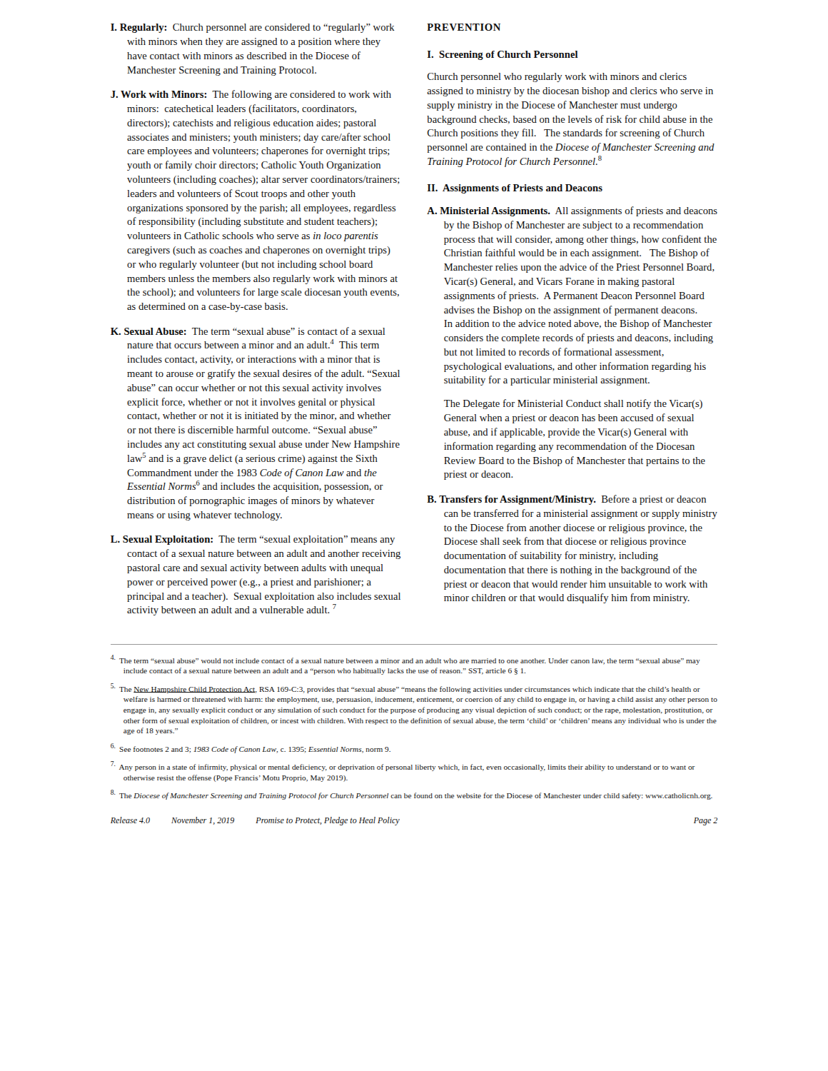I. Regularly: Church personnel are considered to “regularly” work with minors when they are assigned to a position where they have contact with minors as described in the Diocese of Manchester Screening and Training Protocol.
J. Work with Minors: The following are considered to work with minors: catechetical leaders (facilitators, coordinators, directors); catechists and religious education aides; pastoral associates and ministers; youth ministers; day care/after school care employees and volunteers; chaperones for overnight trips; youth or family choir directors; Catholic Youth Organization volunteers (including coaches); altar server coordinators/trainers; leaders and volunteers of Scout troops and other youth organizations sponsored by the parish; all employees, regardless of responsibility (including substitute and student teachers); volunteers in Catholic schools who serve as in loco parentis caregivers (such as coaches and chaperones on overnight trips) or who regularly volunteer (but not including school board members unless the members also regularly work with minors at the school); and volunteers for large scale diocesan youth events, as determined on a case-by-case basis.
K. Sexual Abuse: The term “sexual abuse” is contact of a sexual nature that occurs between a minor and an adult.4 This term includes contact, activity, or interactions with a minor that is meant to arouse or gratify the sexual desires of the adult. “Sexual abuse” can occur whether or not this sexual activity involves explicit force, whether or not it involves genital or physical contact, whether or not it is initiated by the minor, and whether or not there is discernible harmful outcome. “Sexual abuse” includes any act constituting sexual abuse under New Hampshire law5 and is a grave delict (a serious crime) against the Sixth Commandment under the 1983 Code of Canon Law and the Essential Norms6 and includes the acquisition, possession, or distribution of pornographic images of minors by whatever means or using whatever technology.
L. Sexual Exploitation: The term “sexual exploitation” means any contact of a sexual nature between an adult and another receiving pastoral care and sexual activity between adults with unequal power or perceived power (e.g., a priest and parishioner; a principal and a teacher). Sexual exploitation also includes sexual activity between an adult and a vulnerable adult. 7
PREVENTION
I. Screening of Church Personnel
Church personnel who regularly work with minors and clerics assigned to ministry by the diocesan bishop and clerics who serve in supply ministry in the Diocese of Manchester must undergo background checks, based on the levels of risk for child abuse in the Church positions they fill. The standards for screening of Church personnel are contained in the Diocese of Manchester Screening and Training Protocol for Church Personnel.8
II. Assignments of Priests and Deacons
A. Ministerial Assignments. All assignments of priests and deacons by the Bishop of Manchester are subject to a recommendation process that will consider, among other things, how confident the Christian faithful would be in each assignment. The Bishop of Manchester relies upon the advice of the Priest Personnel Board, Vicar(s) General, and Vicars Forane in making pastoral assignments of priests. A Permanent Deacon Personnel Board advises the Bishop on the assignment of permanent deacons.
In addition to the advice noted above, the Bishop of Manchester considers the complete records of priests and deacons, including but not limited to records of formational assessment, psychological evaluations, and other information regarding his suitability for a particular ministerial assignment.
The Delegate for Ministerial Conduct shall notify the Vicar(s) General when a priest or deacon has been accused of sexual abuse, and if applicable, provide the Vicar(s) General with information regarding any recommendation of the Diocesan Review Board to the Bishop of Manchester that pertains to the priest or deacon.
B. Transfers for Assignment/Ministry. Before a priest or deacon can be transferred for a ministerial assignment or supply ministry to the Diocese from another diocese or religious province, the Diocese shall seek from that diocese or religious province documentation of suitability for ministry, including documentation that there is nothing in the background of the priest or deacon that would render him unsuitable to work with minor children or that would disqualify him from ministry.
4. The term “sexual abuse” would not include contact of a sexual nature between a minor and an adult who are married to one another. Under canon law, the term “sexual abuse” may include contact of a sexual nature between an adult and a “person who habitually lacks the use of reason.” SST, article 6 § 1.
5. The New Hampshire Child Protection Act, RSA 169-C:3, provides that “sexual abuse” “means the following activities under circumstances which indicate that the child’s health or welfare is harmed or threatened with harm: the employment, use, persuasion, inducement, enticement, or coercion of any child to engage in, or having a child assist any other person to engage in, any sexually explicit conduct or any simulation of such conduct for the purpose of producing any visual depiction of such conduct; or the rape, molestation, prostitution, or other form of sexual exploitation of children, or incest with children. With respect to the definition of sexual abuse, the term ‘child’ or ‘children’ means any individual who is under the age of 18 years.”
6. See footnotes 2 and 3; 1983 Code of Canon Law, c. 1395; Essential Norms, norm 9.
7. Any person in a state of infirmity, physical or mental deficiency, or deprivation of personal liberty which, in fact, even occasionally, limits their ability to understand or to want or otherwise resist the offense (Pope Francis’ Motu Proprio, May 2019).
8. The Diocese of Manchester Screening and Training Protocol for Church Personnel can be found on the website for the Diocese of Manchester under child safety: www.catholicnh.org.
Release 4.0 November 1, 2019 Promise to Protect, Pledge to Heal Policy
Page 2